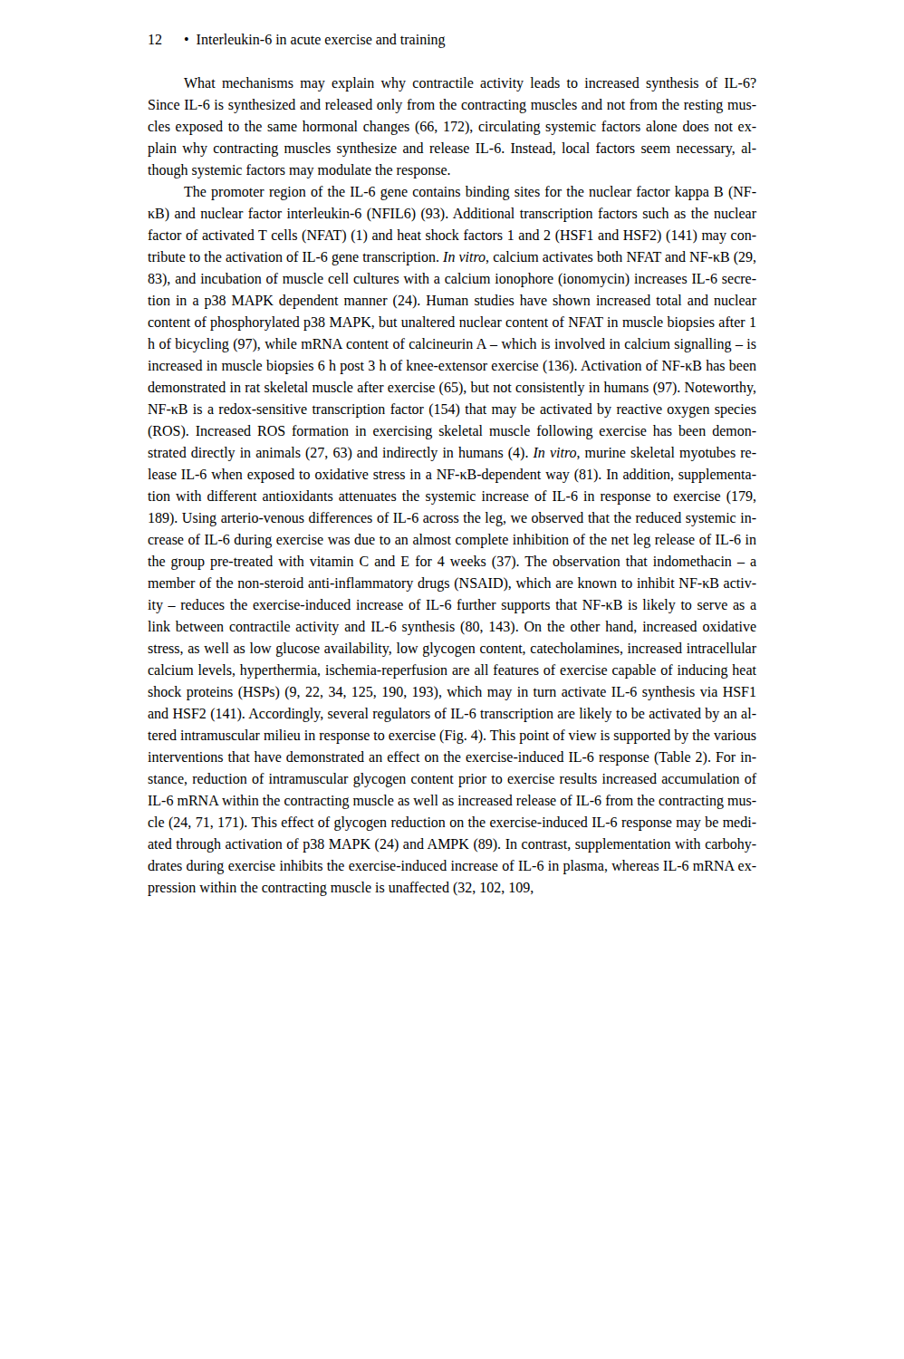12• Interleukin-6 in acute exercise and training
What mechanisms may explain why contractile activity leads to increased synthesis of IL-6? Since IL-6 is synthesized and released only from the contracting muscles and not from the resting muscles exposed to the same hormonal changes (66, 172), circulating systemic factors alone does not explain why contracting muscles synthesize and release IL-6. Instead, local factors seem necessary, although systemic factors may modulate the response.
The promoter region of the IL-6 gene contains binding sites for the nuclear factor kappa B (NF-κB) and nuclear factor interleukin-6 (NFIL6) (93). Additional transcription factors such as the nuclear factor of activated T cells (NFAT) (1) and heat shock factors 1 and 2 (HSF1 and HSF2) (141) may contribute to the activation of IL-6 gene transcription. In vitro, calcium activates both NFAT and NF-κB (29, 83), and incubation of muscle cell cultures with a calcium ionophore (ionomycin) increases IL-6 secretion in a p38 MAPK dependent manner (24). Human studies have shown increased total and nuclear content of phosphorylated p38 MAPK, but unaltered nuclear content of NFAT in muscle biopsies after 1 h of bicycling (97), while mRNA content of calcineurin A – which is involved in calcium signalling – is increased in muscle biopsies 6 h post 3 h of knee-extensor exercise (136). Activation of NF-κB has been demonstrated in rat skeletal muscle after exercise (65), but not consistently in humans (97). Noteworthy, NF-κB is a redox-sensitive transcription factor (154) that may be activated by reactive oxygen species (ROS). Increased ROS formation in exercising skeletal muscle following exercise has been demonstrated directly in animals (27, 63) and indirectly in humans (4). In vitro, murine skeletal myotubes release IL-6 when exposed to oxidative stress in a NF-κB-dependent way (81). In addition, supplementation with different antioxidants attenuates the systemic increase of IL-6 in response to exercise (179, 189). Using arterio-venous differences of IL-6 across the leg, we observed that the reduced systemic increase of IL-6 during exercise was due to an almost complete inhibition of the net leg release of IL-6 in the group pre-treated with vitamin C and E for 4 weeks (37). The observation that indomethacin – a member of the non-steroid anti-inflammatory drugs (NSAID), which are known to inhibit NF-κB activity – reduces the exercise-induced increase of IL-6 further supports that NF-κB is likely to serve as a link between contractile activity and IL-6 synthesis (80, 143). On the other hand, increased oxidative stress, as well as low glucose availability, low glycogen content, catecholamines, increased intracellular calcium levels, hyperthermia, ischemia-reperfusion are all features of exercise capable of inducing heat shock proteins (HSPs) (9, 22, 34, 125, 190, 193), which may in turn activate IL-6 synthesis via HSF1 and HSF2 (141). Accordingly, several regulators of IL-6 transcription are likely to be activated by an altered intramuscular milieu in response to exercise (Fig. 4). This point of view is supported by the various interventions that have demonstrated an effect on the exercise-induced IL-6 response (Table 2). For instance, reduction of intramuscular glycogen content prior to exercise results increased accumulation of IL-6 mRNA within the contracting muscle as well as increased release of IL-6 from the contracting muscle (24, 71, 171). This effect of glycogen reduction on the exercise-induced IL-6 response may be mediated through activation of p38 MAPK (24) and AMPK (89). In contrast, supplementation with carbohydrates during exercise inhibits the exercise-induced increase of IL-6 in plasma, whereas IL-6 mRNA expression within the contracting muscle is unaffected (32, 102, 109,